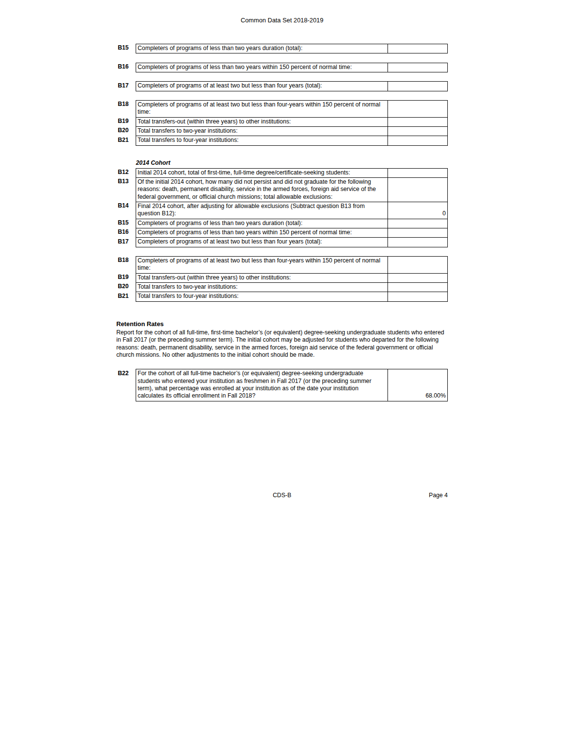Common Data Set 2018-2019
| B15 | Completers of programs of less than two years duration (total): | |
| B16 | Completers of programs of less than two years within 150 percent of normal time: | |
| B17 | Completers of programs of at least two but less than four years (total): | |
| B18 | Completers of programs of at least two but less than four-years within 150 percent of normal time: | |
| B19 | Total transfers-out (within three years) to other institutions: | |
| B20 | Total transfers to two-year institutions: | |
| B21 | Total transfers to four-year institutions: | |
2014 Cohort
| B12 | Initial 2014 cohort, total of first-time, full-time degree/certificate-seeking students: | |
| B13 | Of the initial 2014 cohort, how many did not persist and did not graduate for the following reasons: death, permanent disability, service in the armed forces, foreign aid service of the federal government, or official church missions; total allowable exclusions: | |
| B14 | Final 2014 cohort, after adjusting for allowable exclusions (Subtract question B13 from question B12): | 0 |
| B15 | Completers of programs of less than two years duration (total): | |
| B16 | Completers of programs of less than two years within 150 percent of normal time: | |
| B17 | Completers of programs of at least two but less than four years (total): | |
| B18 | Completers of programs of at least two but less than four-years within 150 percent of normal time: | |
| B19 | Total transfers-out (within three years) to other institutions: | |
| B20 | Total transfers to two-year institutions: | |
| B21 | Total transfers to four-year institutions: | |
Retention Rates
Report for the cohort of all full-time, first-time bachelor’s (or equivalent) degree-seeking undergraduate students who entered in Fall 2017 (or the preceding summer term). The initial cohort may be adjusted for students who departed for the following reasons: death, permanent disability, service in the armed forces, foreign aid service of the federal government or official church missions. No other adjustments to the initial cohort should be made.
| B22 | For the cohort of all full-time bachelor’s (or equivalent) degree-seeking undergraduate students who entered your institution as freshmen in Fall 2017 (or the preceding summer term), what percentage was enrolled at your institution as of the date your institution calculates its official enrollment in Fall 2018? | 68.00% |
CDS-B
Page 4